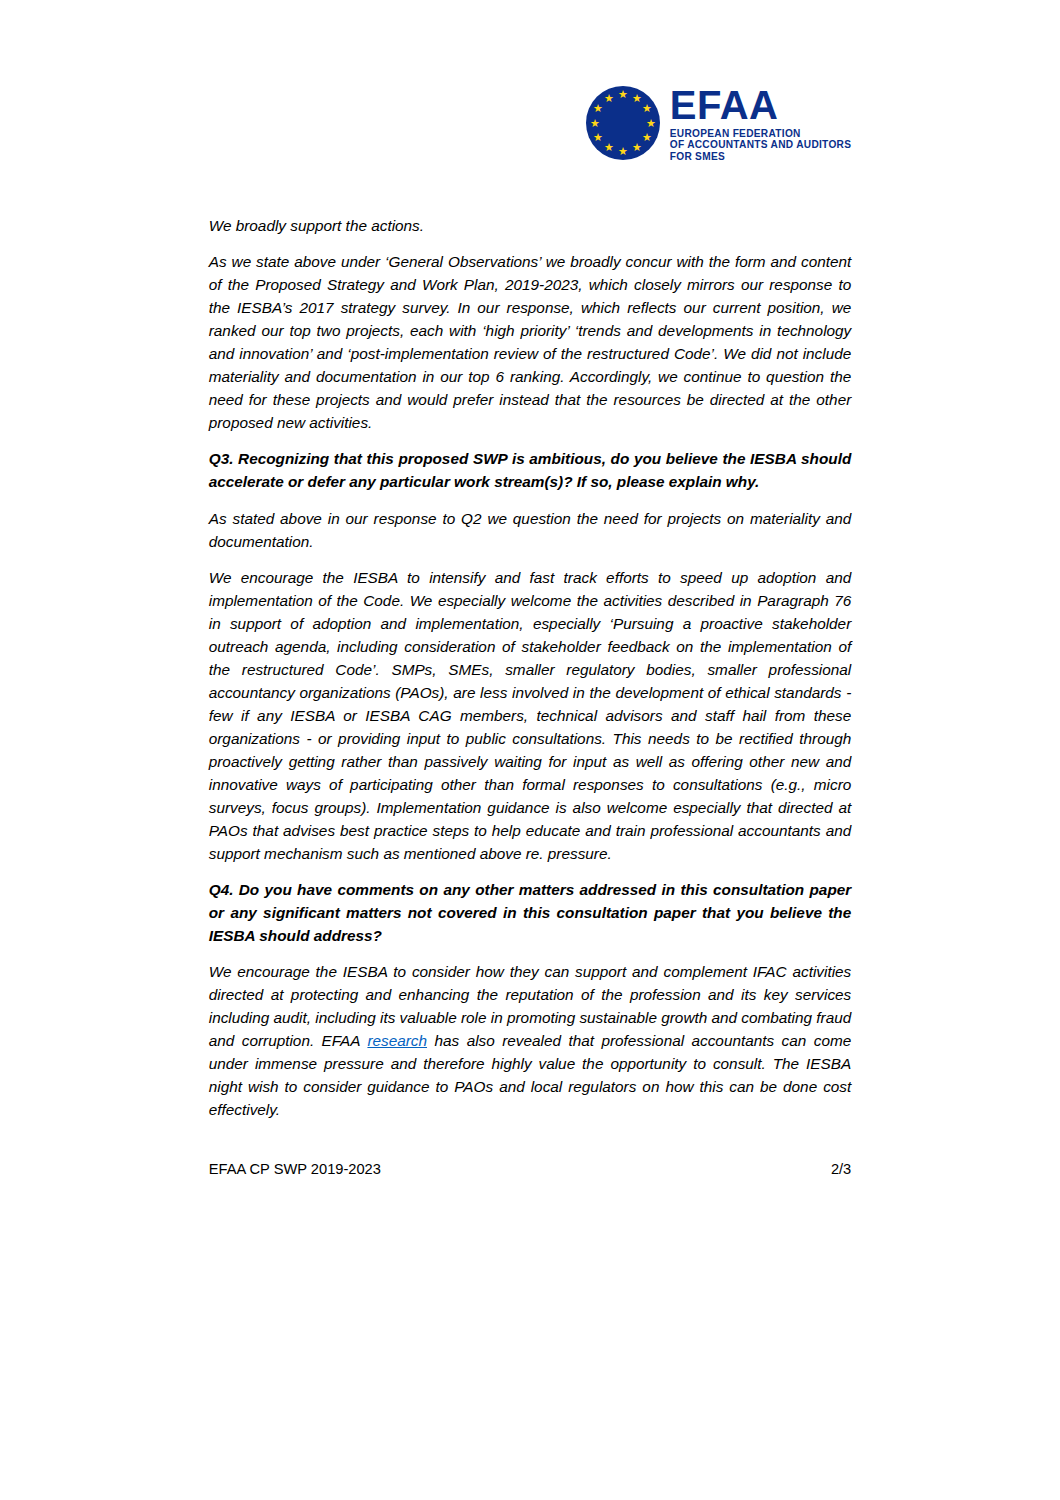★ ★ ★ ★ ★ ★ ★ ★ ★ ★ ★ ★
EFAA
European Federation
of Accountants and Auditors
for SMEs
We broadly support the actions.
As we state above under ‘General Observations’ we broadly concur with the form and content of the Proposed Strategy and Work Plan, 2019-2023, which closely mirrors our response to the IESBA’s 2017 strategy survey. In our response, which reflects our current position, we ranked our top two projects, each with ‘high priority’ ‘trends and developments in technology and innovation’ and ‘post-implementation review of the restructured Code’. We did not include materiality and documentation in our top 6 ranking. Accordingly, we continue to question the need for these projects and would prefer instead that the resources be directed at the other proposed new activities.
Q3. Recognizing that this proposed SWP is ambitious, do you believe the IESBA should accelerate or defer any particular work stream(s)? If so, please explain why.
As stated above in our response to Q2 we question the need for projects on materiality and documentation.
We encourage the IESBA to intensify and fast track efforts to speed up adoption and implementation of the Code. We especially welcome the activities described in Paragraph 76 in support of adoption and implementation, especially ‘Pursuing a proactive stakeholder outreach agenda, including consideration of stakeholder feedback on the implementation of the restructured Code’. SMPs, SMEs, smaller regulatory bodies, smaller professional accountancy organizations (PAOs), are less involved in the development of ethical standards - few if any IESBA or IESBA CAG members, technical advisors and staff hail from these organizations - or providing input to public consultations. This needs to be rectified through proactively getting rather than passively waiting for input as well as offering other new and innovative ways of participating other than formal responses to consultations (e.g., micro surveys, focus groups). Implementation guidance is also welcome especially that directed at PAOs that advises best practice steps to help educate and train professional accountants and support mechanism such as mentioned above re. pressure.
Q4. Do you have comments on any other matters addressed in this consultation paper or any significant matters not covered in this consultation paper that you believe the IESBA should address?
We encourage the IESBA to consider how they can support and complement IFAC activities directed at protecting and enhancing the reputation of the profession and its key services including audit, including its valuable role in promoting sustainable growth and combating fraud and corruption. EFAA research has also revealed that professional accountants can come under immense pressure and therefore highly value the opportunity to consult. The IESBA night wish to consider guidance to PAOs and local regulators on how this can be done cost effectively.
EFAA CP SWP 2019-2023 2/3